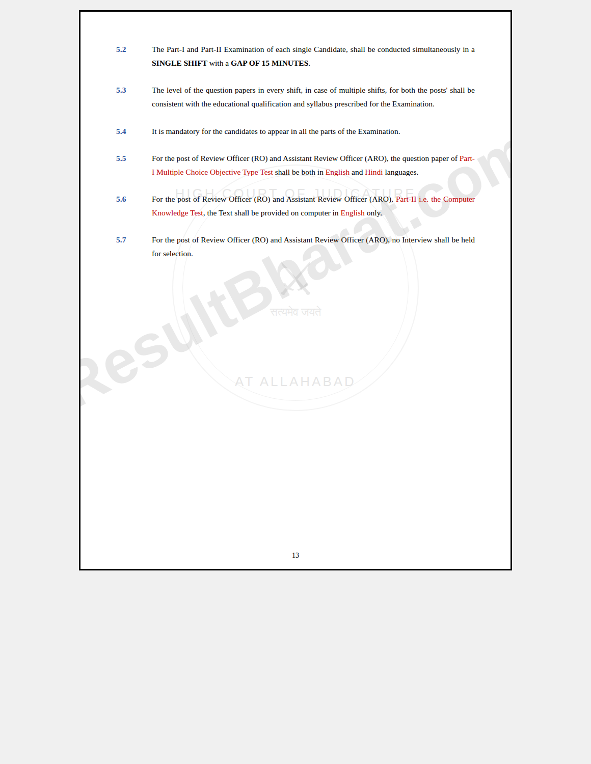HIGH COURT OF JUDICATURE
⚔
सत्यमेव जयते
AT ALLAHABAD
ResultBharat.com
5.2
The Part-I and Part-II Examination of each single Candidate, shall be conducted simultaneously in a SINGLE SHIFT with a GAP OF 15 MINUTES.
5.3
The level of the question papers in every shift, in case of multiple shifts, for both the posts' shall be consistent with the educational qualification and syllabus prescribed for the Examination.
5.4
It is mandatory for the candidates to appear in all the parts of the Examination.
5.5
For the post of Review Officer (RO) and Assistant Review Officer (ARO), the question paper of Part-I Multiple Choice Objective Type Test shall be both in English and Hindi languages.
5.6
For the post of Review Officer (RO) and Assistant Review Officer (ARO), Part-II i.e. the Computer Knowledge Test, the Text shall be provided on computer in English only.
5.7
For the post of Review Officer (RO) and Assistant Review Officer (ARO), no Interview shall be held for selection.
13